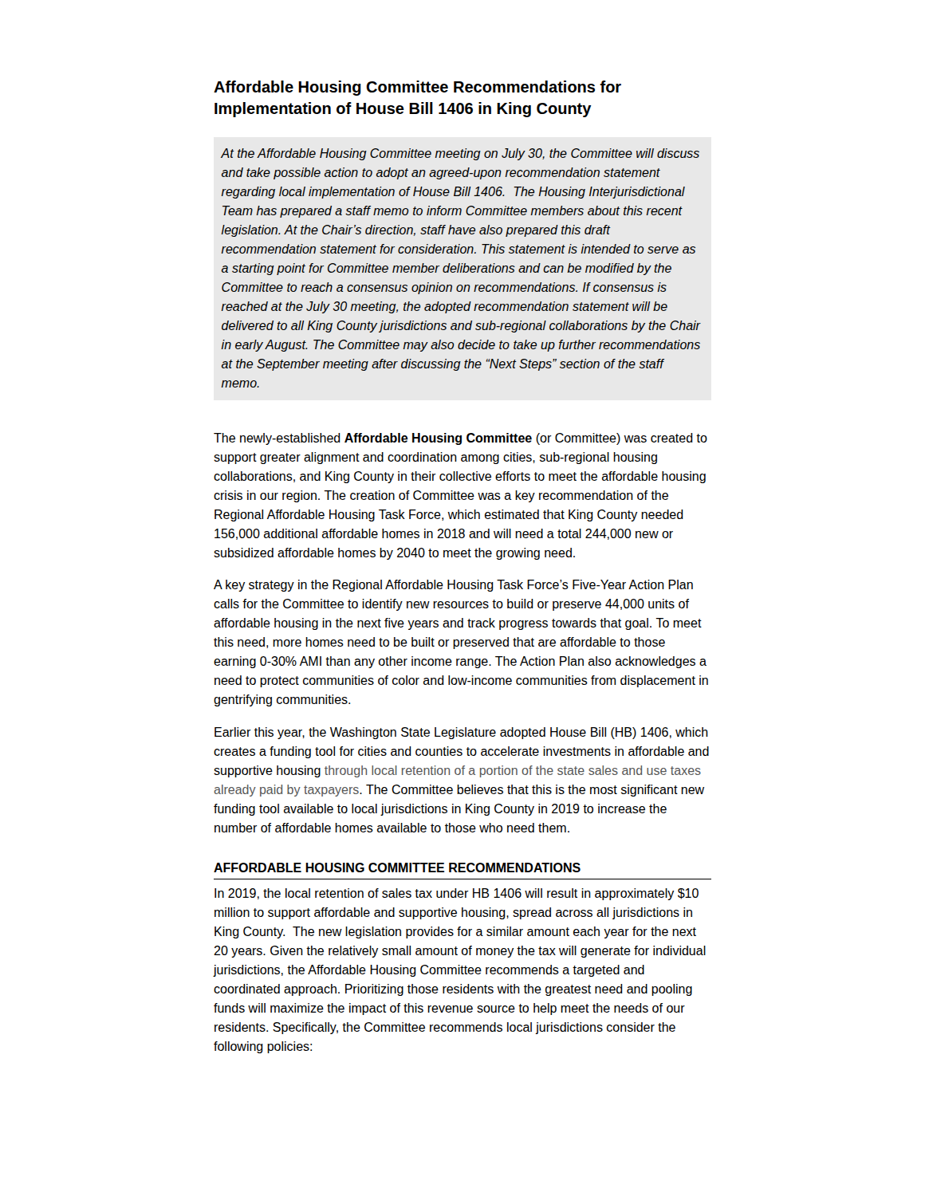Affordable Housing Committee Recommendations for Implementation of House Bill 1406 in King County
At the Affordable Housing Committee meeting on July 30, the Committee will discuss and take possible action to adopt an agreed-upon recommendation statement regarding local implementation of House Bill 1406. The Housing Interjurisdictional Team has prepared a staff memo to inform Committee members about this recent legislation. At the Chair’s direction, staff have also prepared this draft recommendation statement for consideration. This statement is intended to serve as a starting point for Committee member deliberations and can be modified by the Committee to reach a consensus opinion on recommendations. If consensus is reached at the July 30 meeting, the adopted recommendation statement will be delivered to all King County jurisdictions and sub-regional collaborations by the Chair in early August. The Committee may also decide to take up further recommendations at the September meeting after discussing the “Next Steps” section of the staff memo.
The newly-established Affordable Housing Committee (or Committee) was created to support greater alignment and coordination among cities, sub-regional housing collaborations, and King County in their collective efforts to meet the affordable housing crisis in our region. The creation of Committee was a key recommendation of the Regional Affordable Housing Task Force, which estimated that King County needed 156,000 additional affordable homes in 2018 and will need a total 244,000 new or subsidized affordable homes by 2040 to meet the growing need.
A key strategy in the Regional Affordable Housing Task Force’s Five-Year Action Plan calls for the Committee to identify new resources to build or preserve 44,000 units of affordable housing in the next five years and track progress towards that goal. To meet this need, more homes need to be built or preserved that are affordable to those earning 0-30% AMI than any other income range. The Action Plan also acknowledges a need to protect communities of color and low-income communities from displacement in gentrifying communities.
Earlier this year, the Washington State Legislature adopted House Bill (HB) 1406, which creates a funding tool for cities and counties to accelerate investments in affordable and supportive housing through local retention of a portion of the state sales and use taxes already paid by taxpayers. The Committee believes that this is the most significant new funding tool available to local jurisdictions in King County in 2019 to increase the number of affordable homes available to those who need them.
Affordable Housing Committee Recommendations
In 2019, the local retention of sales tax under HB 1406 will result in approximately $10 million to support affordable and supportive housing, spread across all jurisdictions in King County. The new legislation provides for a similar amount each year for the next 20 years. Given the relatively small amount of money the tax will generate for individual jurisdictions, the Affordable Housing Committee recommends a targeted and coordinated approach. Prioritizing those residents with the greatest need and pooling funds will maximize the impact of this revenue source to help meet the needs of our residents. Specifically, the Committee recommends local jurisdictions consider the following policies: